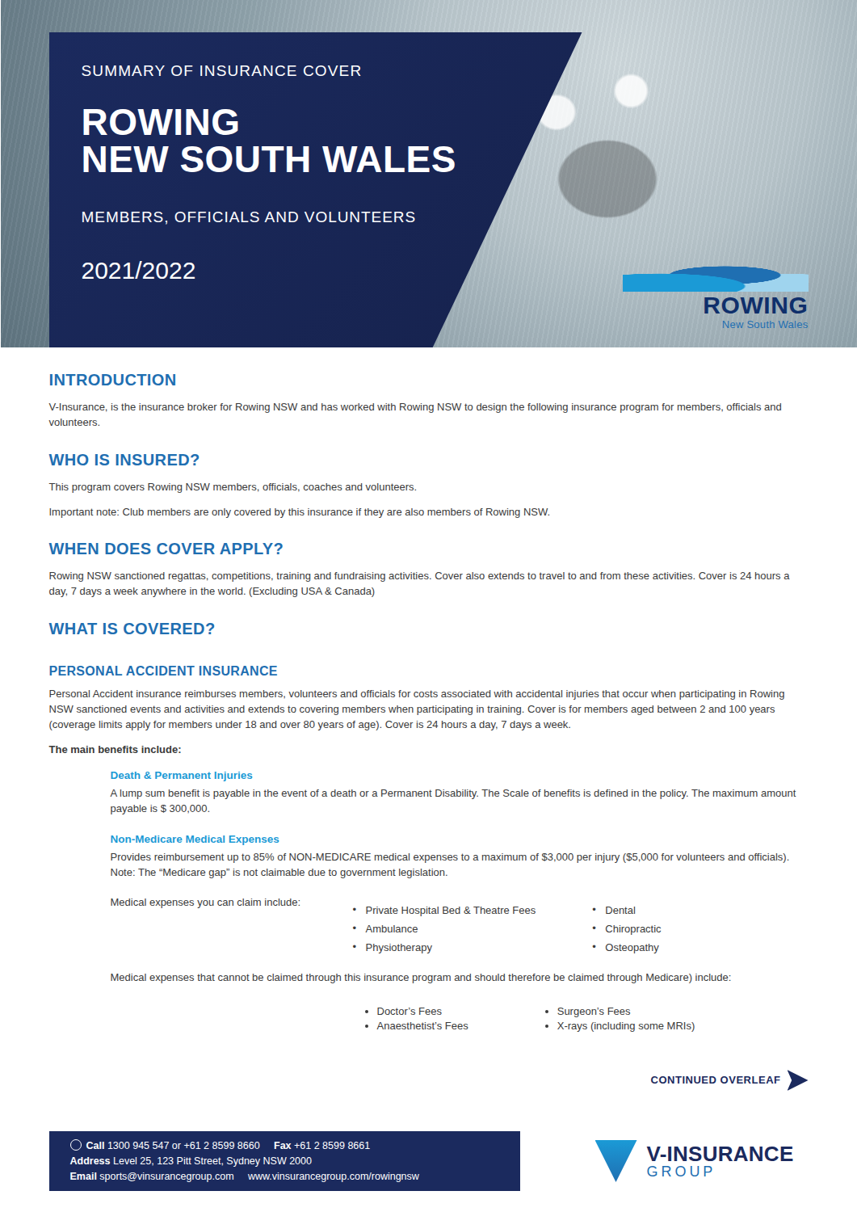Summary of Insurance Cover
Rowing
New South Wales
Members, Officials and Volunteers
2021/2022
ROWING
New South Wales
Introduction
V-Insurance, is the insurance broker for Rowing NSW and has worked with Rowing NSW to design the following insurance program for members, officials and volunteers.
Who is insured?
This program covers Rowing NSW members, officials, coaches and volunteers.
Important note: Club members are only covered by this insurance if they are also members of Rowing NSW.
When does cover apply?
Rowing NSW sanctioned regattas, competitions, training and fundraising activities. Cover also extends to travel to and from these activities. Cover is 24 hours a day, 7 days a week anywhere in the world. (Excluding USA & Canada)
What is covered?
Personal Accident Insurance
Personal Accident insurance reimburses members, volunteers and officials for costs associated with accidental injuries that occur when participating in Rowing NSW sanctioned events and activities and extends to covering members when participating in training. Cover is for members aged between 2 and 100 years (coverage limits apply for members under 18 and over 80 years of age). Cover is 24 hours a day, 7 days a week.
The main benefits include:
Death & Permanent Injuries
A lump sum benefit is payable in the event of a death or a Permanent Disability. The Scale of benefits is defined in the policy. The maximum amount payable is $ 300,000.
Non-Medicare Medical Expenses
Provides reimbursement up to 85% of NON-MEDICARE medical expenses to a maximum of $3,000 per injury ($5,000 for volunteers and officials). Note: The “Medicare gap” is not claimable due to government legislation.
Medical expenses you can claim include:
Private Hospital Bed & Theatre Fees
Ambulance
Physiotherapy
Dental
Chiropractic
Osteopathy
Medical expenses that cannot be claimed through this insurance program and should therefore be claimed through Medicare) include:
Doctor’s Fees
Anaesthetist’s Fees
Surgeon’s Fees
X-rays (including some MRIs)
Continued Overleaf
Call 1300 945 547 or +61 2 8599 8660 Fax +61 2 8599 8661
Address Level 25, 123 Pitt Street, Sydney NSW 2000
Email sports@vinsurancegroup.com www.vinsurancegroup.com/rowingnsw
V-INSURANCE
GROUP